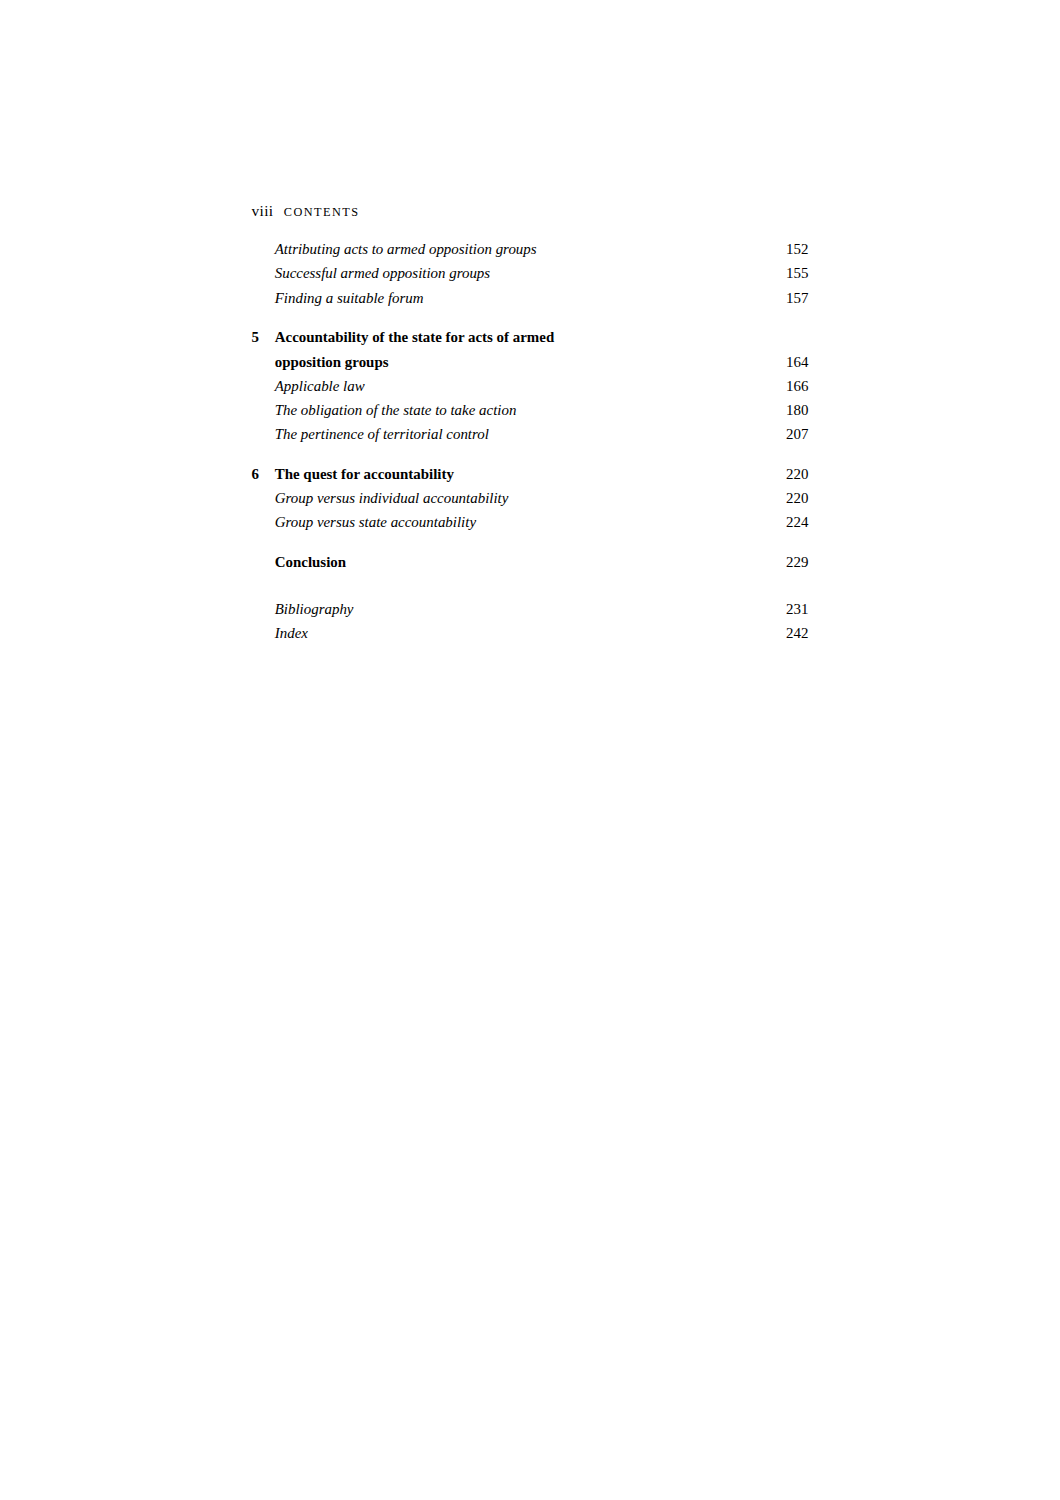viii contents
| | Attributing acts to armed opposition groups | 152 |
| | Successful armed opposition groups | 155 |
| | Finding a suitable forum | 157 |
| 5 | Accountability of the state for acts of armed | |
| | opposition groups | 164 |
| | Applicable law | 166 |
| | The obligation of the state to take action | 180 |
| | The pertinence of territorial control | 207 |
| 6 | The quest for accountability | 220 |
| | Group versus individual accountability | 220 |
| | Group versus state accountability | 224 |
| | Conclusion | 229 |
| | Bibliography | 231 |
| | Index | 242 |